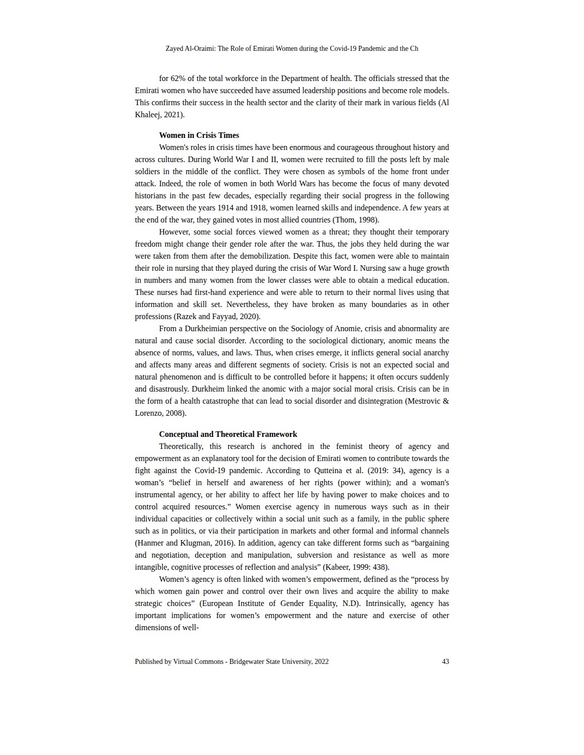Zayed Al-Oraimi: The Role of Emirati Women during the Covid-19 Pandemic and the Ch
for 62% of the total workforce in the Department of health. The officials stressed that the Emirati women who have succeeded have assumed leadership positions and become role models. This confirms their success in the health sector and the clarity of their mark in various fields (Al Khaleej, 2021).
Women in Crisis Times
Women's roles in crisis times have been enormous and courageous throughout history and across cultures. During World War I and II, women were recruited to fill the posts left by male soldiers in the middle of the conflict. They were chosen as symbols of the home front under attack. Indeed, the role of women in both World Wars has become the focus of many devoted historians in the past few decades, especially regarding their social progress in the following years. Between the years 1914 and 1918, women learned skills and independence. A few years at the end of the war, they gained votes in most allied countries (Thom, 1998).
However, some social forces viewed women as a threat; they thought their temporary freedom might change their gender role after the war. Thus, the jobs they held during the war were taken from them after the demobilization. Despite this fact, women were able to maintain their role in nursing that they played during the crisis of War Word I. Nursing saw a huge growth in numbers and many women from the lower classes were able to obtain a medical education. These nurses had first-hand experience and were able to return to their normal lives using that information and skill set. Nevertheless, they have broken as many boundaries as in other professions (Razek and Fayyad, 2020).
From a Durkheimian perspective on the Sociology of Anomie, crisis and abnormality are natural and cause social disorder. According to the sociological dictionary, anomic means the absence of norms, values, and laws. Thus, when crises emerge, it inflicts general social anarchy and affects many areas and different segments of society. Crisis is not an expected social and natural phenomenon and is difficult to be controlled before it happens; it often occurs suddenly and disastrously. Durkheim linked the anomic with a major social moral crisis. Crisis can be in the form of a health catastrophe that can lead to social disorder and disintegration (Mestrovic & Lorenzo, 2008).
Conceptual and Theoretical Framework
Theoretically, this research is anchored in the feminist theory of agency and empowerment as an explanatory tool for the decision of Emirati women to contribute towards the fight against the Covid-19 pandemic. According to Qutteina et al. (2019: 34), agency is a woman’s “belief in herself and awareness of her rights (power within); and a woman's instrumental agency, or her ability to affect her life by having power to make choices and to control acquired resources.” Women exercise agency in numerous ways such as in their individual capacities or collectively within a social unit such as a family, in the public sphere such as in politics, or via their participation in markets and other formal and informal channels (Hanmer and Klugman, 2016). In addition, agency can take different forms such as “bargaining and negotiation, deception and manipulation, subversion and resistance as well as more intangible, cognitive processes of reflection and analysis” (Kabeer, 1999: 438).
Women’s agency is often linked with women’s empowerment, defined as the “process by which women gain power and control over their own lives and acquire the ability to make strategic choices” (European Institute of Gender Equality, N.D). Intrinsically, agency has important implications for women’s empowerment and the nature and exercise of other dimensions of well-
Published by Virtual Commons - Bridgewater State University, 2022 43